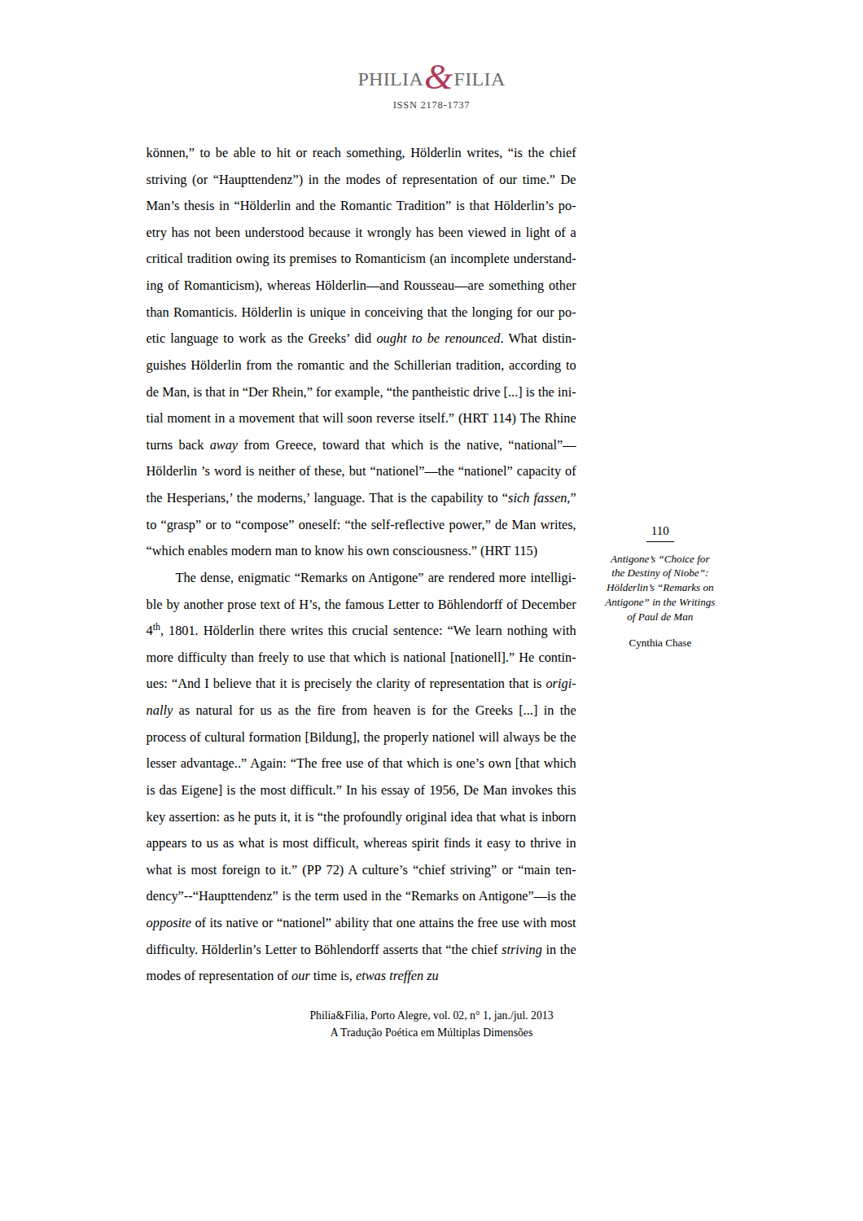philia&filia
ISSN 2178-1737
können,” to be able to hit or reach something, Hölderlin writes, “is the chief striving (or “Haupttendenz”) in the modes of representation of our time.” De Man’s thesis in “Hölderlin and the Romantic Tradition” is that Hölderlin’s poetry has not been understood because it wrongly has been viewed in light of a critical tradition owing its premises to Romanticism (an incomplete understanding of Romanticism), whereas Hölderlin—and Rousseau—are something other than Romanticis. Hölderlin is unique in conceiving that the longing for our poetic language to work as the Greeks’ did ought to be renounced. What distinguishes Hölderlin from the romantic and the Schillerian tradition, according to de Man, is that in “Der Rhein,” for example, “the pantheistic drive [...] is the initial moment in a movement that will soon reverse itself.” (HRT 114) The Rhine turns back away from Greece, toward that which is the native, “national”—Hölderlin ’s word is neither of these, but “nationel”—the “nationel” capacity of the Hesperians,’ the moderns,’ language. That is the capability to “sich fassen,” to “grasp” or to “compose” oneself: “the self-reflective power,” de Man writes, “which enables modern man to know his own consciousness.” (HRT 115)
The dense, enigmatic “Remarks on Antigone” are rendered more intelligible by another prose text of H’s, the famous Letter to Böhlendorff of December 4th, 1801. Hölderlin there writes this crucial sentence: “We learn nothing with more difficulty than freely to use that which is national [nationell].” He continues: “And I believe that it is precisely the clarity of representation that is originally as natural for us as the fire from heaven is for the Greeks [...] in the process of cultural formation [Bildung], the properly nationel will always be the lesser advantage..” Again: “The free use of that which is one’s own [that which is das Eigene] is the most difficult.” In his essay of 1956, De Man invokes this key assertion: as he puts it, it is “the profoundly original idea that what is inborn appears to us as what is most difficult, whereas spirit finds it easy to thrive in what is most foreign to it.” (PP 72) A culture’s “chief striving” or “main tendency”--“Haupttendenz” is the term used in the “Remarks on Antigone”—is the opposite of its native or “nationel” ability that one attains the free use with most difficulty. Hölderlin’s Letter to Böhlendorff asserts that “the chief striving in the modes of representation of our time is, etwas treffen zu
110
Antigone’s “Choice for the Destiny of Niobe”: Hölderlin’s “Remarks on Antigone” in the Writings of Paul de Man
Cynthia Chase
Philia&Filia, Porto Alegre, vol. 02, n° 1, jan./jul. 2013
A Tradução Poética em Múltiplas Dimensões